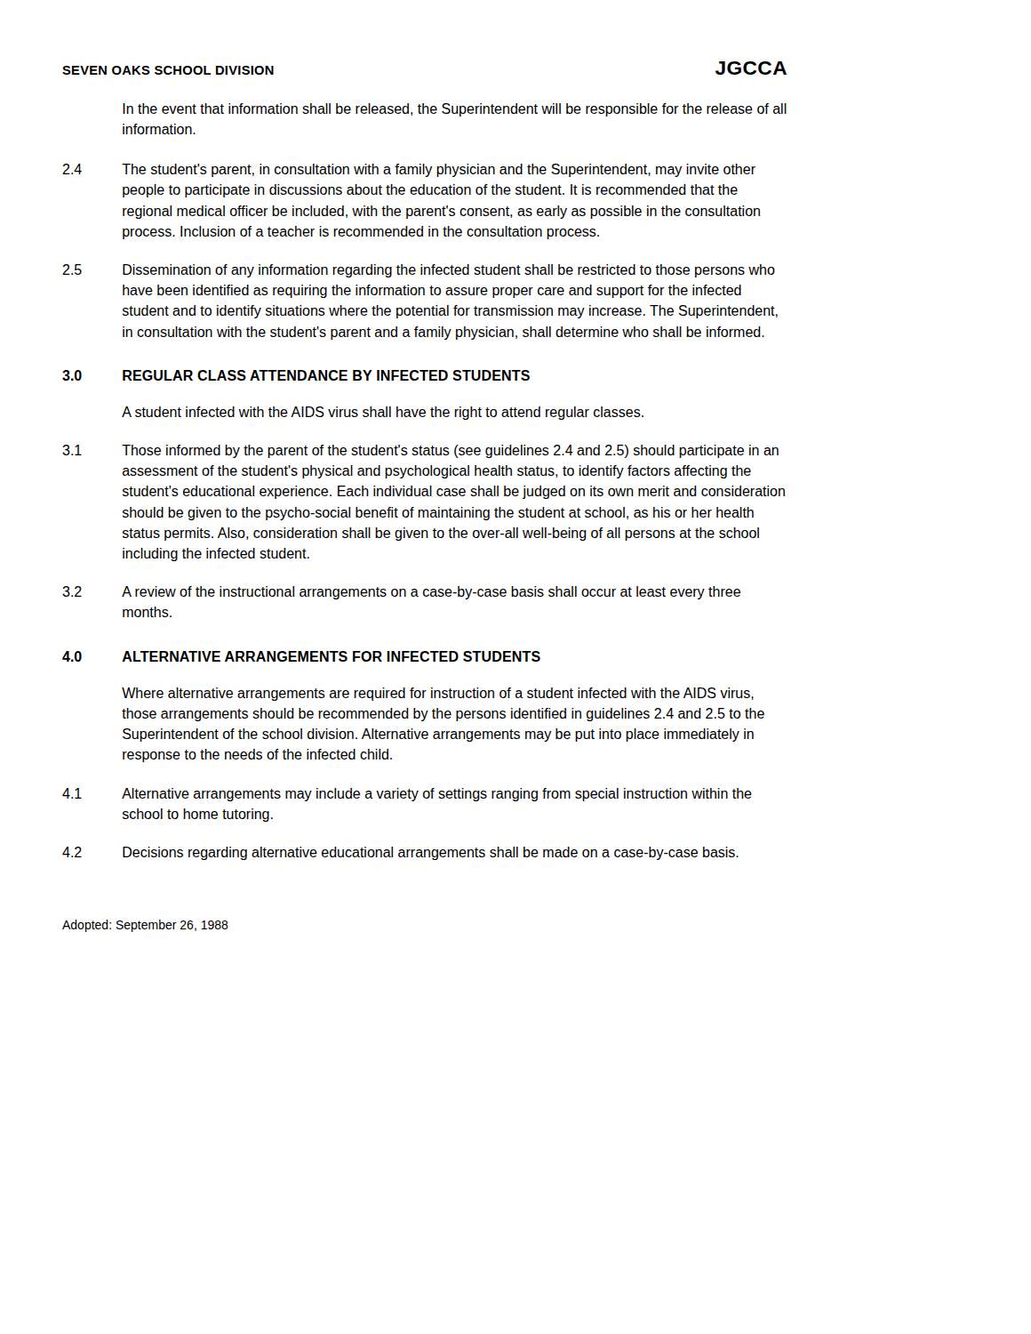SEVEN OAKS SCHOOL DIVISION JGCCA
In the event that information shall be released, the Superintendent will be responsible for the release of all information.
2.4
The student's parent, in consultation with a family physician and the Superintendent, may invite other people to participate in discussions about the education of the student. It is recommended that the regional medical officer be included, with the parent's consent, as early as possible in the consultation process. Inclusion of a teacher is recommended in the consultation process.
2.5
Dissemination of any information regarding the infected student shall be restricted to those persons who have been identified as requiring the information to assure proper care and support for the infected student and to identify situations where the potential for transmission may increase. The Superintendent, in consultation with the student's parent and a family physician, shall determine who shall be informed.
3.0
REGULAR CLASS ATTENDANCE BY INFECTED STUDENTS
A student infected with the AIDS virus shall have the right to attend regular classes.
3.1
Those informed by the parent of the student's status (see guidelines 2.4 and 2.5) should participate in an assessment of the student's physical and psychological health status, to identify factors affecting the student's educational experience. Each individual case shall be judged on its own merit and consideration should be given to the psycho-social benefit of maintaining the student at school, as his or her health status permits. Also, consideration shall be given to the over-all well-being of all persons at the school including the infected student.
3.2
A review of the instructional arrangements on a case-by-case basis shall occur at least every three months.
4.0
ALTERNATIVE ARRANGEMENTS FOR INFECTED STUDENTS
Where alternative arrangements are required for instruction of a student infected with the AIDS virus, those arrangements should be recommended by the persons identified in guidelines 2.4 and 2.5 to the Superintendent of the school division. Alternative arrangements may be put into place immediately in response to the needs of the infected child.
4.1
Alternative arrangements may include a variety of settings ranging from special instruction within the school to home tutoring.
4.2
Decisions regarding alternative educational arrangements shall be made on a case-by-case basis.
Adopted: September 26, 1988